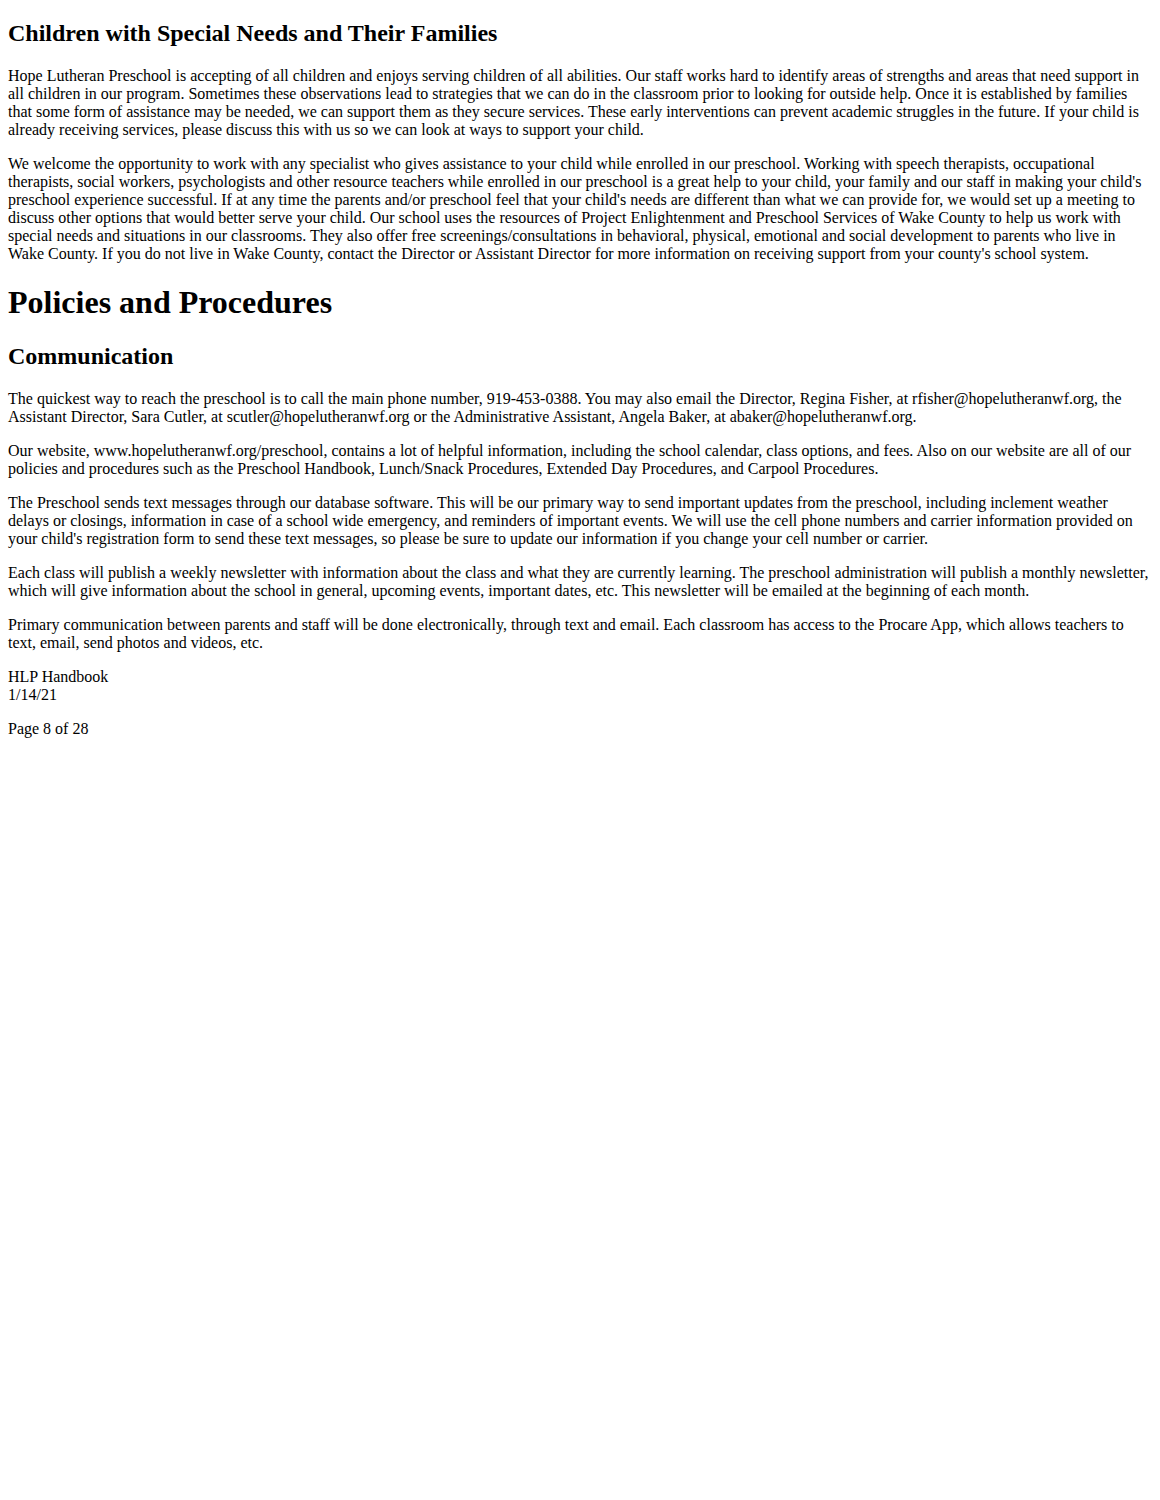Children with Special Needs and Their Families
Hope Lutheran Preschool is accepting of all children and enjoys serving children of all abilities. Our staff works hard to identify areas of strengths and areas that need support in all children in our program. Sometimes these observations lead to strategies that we can do in the classroom prior to looking for outside help. Once it is established by families that some form of assistance may be needed, we can support them as they secure services. These early interventions can prevent academic struggles in the future. If your child is already receiving services, please discuss this with us so we can look at ways to support your child.
We welcome the opportunity to work with any specialist who gives assistance to your child while enrolled in our preschool. Working with speech therapists, occupational therapists, social workers, psychologists and other resource teachers while enrolled in our preschool is a great help to your child, your family and our staff in making your child's preschool experience successful. If at any time the parents and/or preschool feel that your child's needs are different than what we can provide for, we would set up a meeting to discuss other options that would better serve your child. Our school uses the resources of Project Enlightenment and Preschool Services of Wake County to help us work with special needs and situations in our classrooms. They also offer free screenings/consultations in behavioral, physical, emotional and social development to parents who live in Wake County. If you do not live in Wake County, contact the Director or Assistant Director for more information on receiving support from your county's school system.
Policies and Procedures
Communication
The quickest way to reach the preschool is to call the main phone number, 919-453-0388. You may also email the Director, Regina Fisher, at rfisher@hopelutheranwf.org, the Assistant Director, Sara Cutler, at scutler@hopelutheranwf.org or the Administrative Assistant, Angela Baker, at abaker@hopelutheranwf.org.
Our website, www.hopelutheranwf.org/preschool, contains a lot of helpful information, including the school calendar, class options, and fees. Also on our website are all of our policies and procedures such as the Preschool Handbook, Lunch/Snack Procedures, Extended Day Procedures, and Carpool Procedures.
The Preschool sends text messages through our database software. This will be our primary way to send important updates from the preschool, including inclement weather delays or closings, information in case of a school wide emergency, and reminders of important events. We will use the cell phone numbers and carrier information provided on your child's registration form to send these text messages, so please be sure to update our information if you change your cell number or carrier.
Each class will publish a weekly newsletter with information about the class and what they are currently learning. The preschool administration will publish a monthly newsletter, which will give information about the school in general, upcoming events, important dates, etc. This newsletter will be emailed at the beginning of each month.
Primary communication between parents and staff will be done electronically, through text and email. Each classroom has access to the Procare App, which allows teachers to text, email, send photos and videos, etc.
HLP Handbook
1/14/21
Page 8 of 28